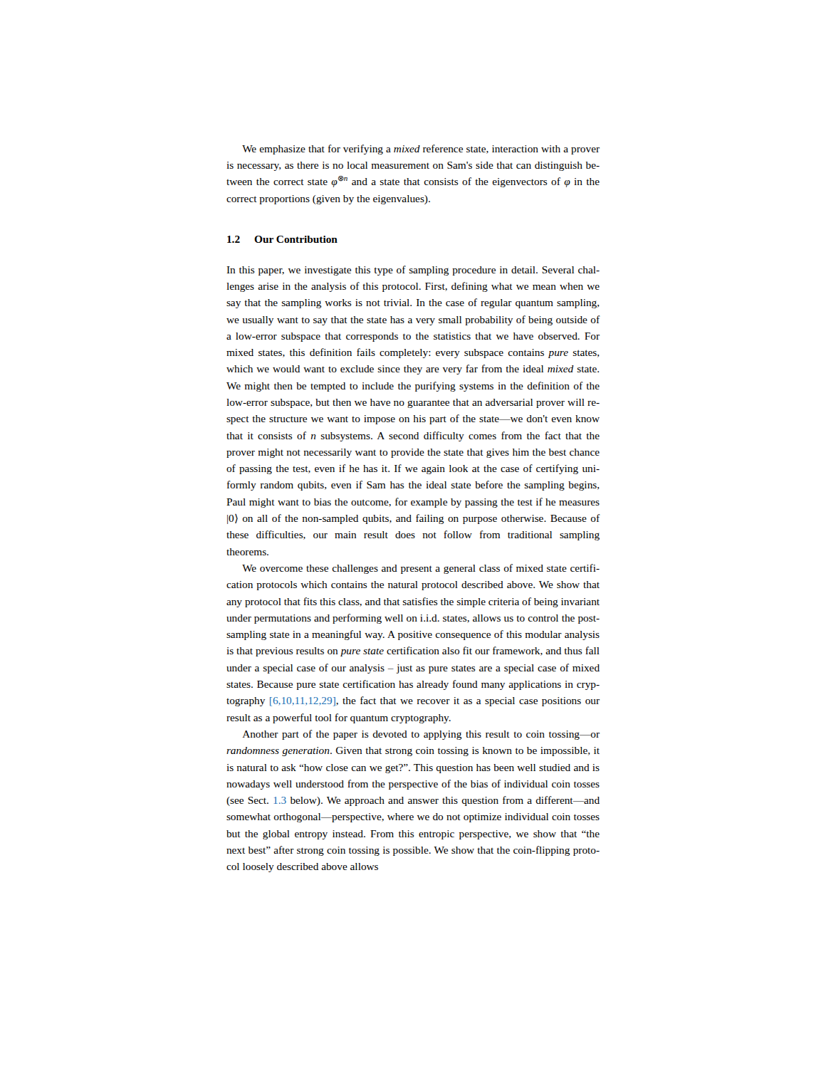We emphasize that for verifying a mixed reference state, interaction with a prover is necessary, as there is no local measurement on Sam's side that can distinguish between the correct state φ⊗n and a state that consists of the eigenvectors of φ in the correct proportions (given by the eigenvalues).
1.2 Our Contribution
In this paper, we investigate this type of sampling procedure in detail. Several challenges arise in the analysis of this protocol. First, defining what we mean when we say that the sampling works is not trivial. In the case of regular quantum sampling, we usually want to say that the state has a very small probability of being outside of a low-error subspace that corresponds to the statistics that we have observed. For mixed states, this definition fails completely: every subspace contains pure states, which we would want to exclude since they are very far from the ideal mixed state. We might then be tempted to include the purifying systems in the definition of the low-error subspace, but then we have no guarantee that an adversarial prover will respect the structure we want to impose on his part of the state—we don't even know that it consists of n subsystems. A second difficulty comes from the fact that the prover might not necessarily want to provide the state that gives him the best chance of passing the test, even if he has it. If we again look at the case of certifying uniformly random qubits, even if Sam has the ideal state before the sampling begins, Paul might want to bias the outcome, for example by passing the test if he measures |0⟩ on all of the non-sampled qubits, and failing on purpose otherwise. Because of these difficulties, our main result does not follow from traditional sampling theorems.
We overcome these challenges and present a general class of mixed state certification protocols which contains the natural protocol described above. We show that any protocol that fits this class, and that satisfies the simple criteria of being invariant under permutations and performing well on i.i.d. states, allows us to control the post-sampling state in a meaningful way. A positive consequence of this modular analysis is that previous results on pure state certification also fit our framework, and thus fall under a special case of our analysis – just as pure states are a special case of mixed states. Because pure state certification has already found many applications in cryptography [6,10,11,12,29], the fact that we recover it as a special case positions our result as a powerful tool for quantum cryptography.
Another part of the paper is devoted to applying this result to coin tossing—or randomness generation. Given that strong coin tossing is known to be impossible, it is natural to ask “how close can we get?”. This question has been well studied and is nowadays well understood from the perspective of the bias of individual coin tosses (see Sect. 1.3 below). We approach and answer this question from a different—and somewhat orthogonal—perspective, where we do not optimize individual coin tosses but the global entropy instead. From this entropic perspective, we show that “the next best” after strong coin tossing is possible. We show that the coin-flipping protocol loosely described above allows